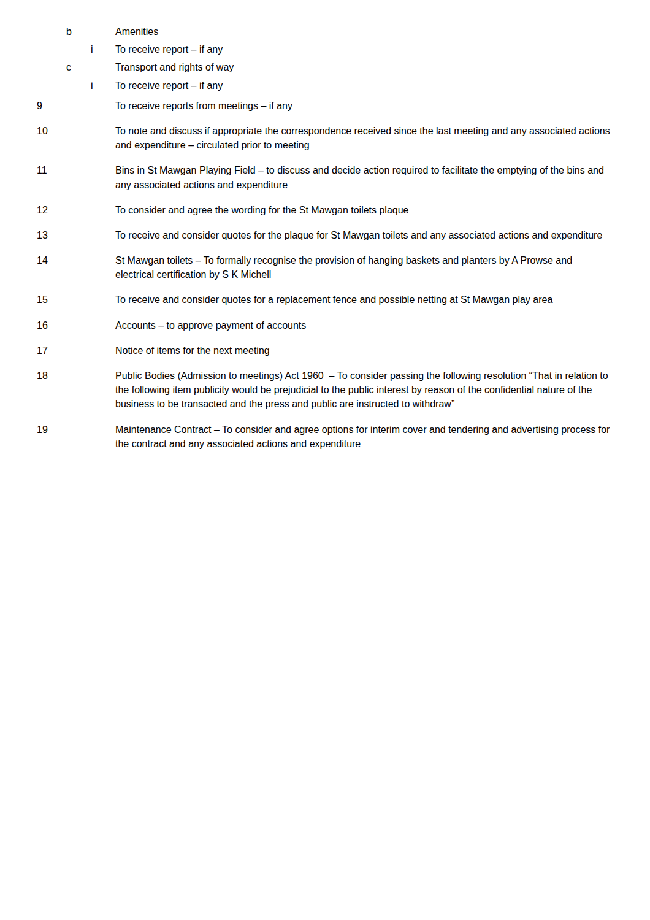| | b | | Amenities |
| | | i | To receive report – if any |
| | c | | Transport and rights of way |
| | | i | To receive report – if any |
| 9 | | | To receive reports from meetings – if any |
| 10 | | | To note and discuss if appropriate the correspondence received since the last meeting and any associated actions and expenditure – circulated prior to meeting |
| 11 | | | Bins in St Mawgan Playing Field – to discuss and decide action required to facilitate the emptying of the bins and any associated actions and expenditure |
| 12 | | | To consider and agree the wording for the St Mawgan toilets plaque |
| 13 | | | To receive and consider quotes for the plaque for St Mawgan toilets and any associated actions and expenditure |
| 14 | | | St Mawgan toilets – To formally recognise the provision of hanging baskets and planters by A Prowse and electrical certification by S K Michell |
| 15 | | | To receive and consider quotes for a replacement fence and possible netting at St Mawgan play area |
| 16 | | | Accounts – to approve payment of accounts |
| 17 | | | Notice of items for the next meeting |
| 18 | | | Public Bodies (Admission to meetings) Act 1960 – To consider passing the following resolution “That in relation to the following item publicity would be prejudicial to the public interest by reason of the confidential nature of the business to be transacted and the press and public are instructed to withdraw” |
| 19 | | | Maintenance Contract – To consider and agree options for interim cover and tendering and advertising process for the contract and any associated actions and expenditure |